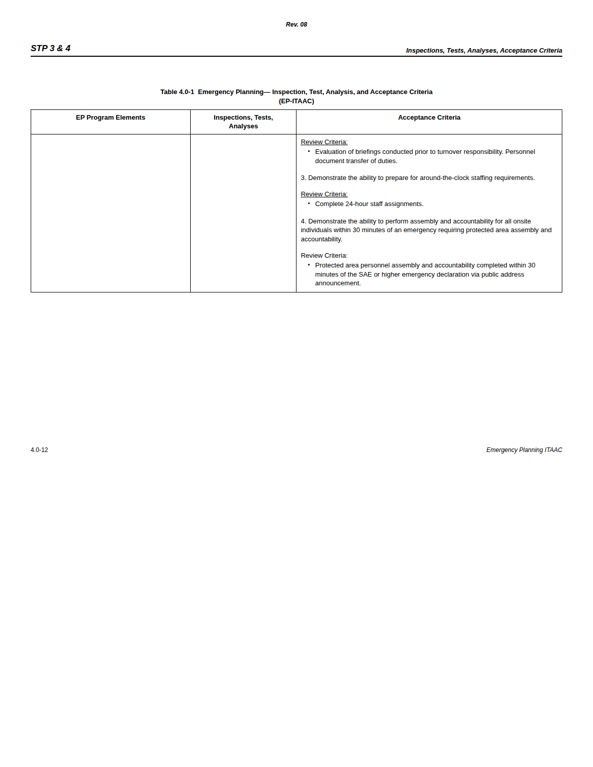Rev. 08
STP 3 & 4
Inspections, Tests, Analyses, Acceptance Criteria
Table 4.0-1 Emergency Planning— Inspection, Test, Analysis, and Acceptance Criteria
(EP-ITAAC)
| EP Program Elements | Inspections, Tests, Analyses | Acceptance Criteria |
| --- | --- | --- |
| | | Review Criteria: Evaluation of briefings conducted prior to turnover responsibility. Personnel document transfer of duties. 3. Demonstrate the ability to prepare for around-the-clock staffing requirements. Review Criteria: Complete 24-hour staff assignments. 4. Demonstrate the ability to perform assembly and accountability for all onsite individuals within 30 minutes of an emergency requiring protected area assembly and accountability. Review Criteria: Protected area personnel assembly and accountability completed within 30 minutes of the SAE or higher emergency declaration via public address announcement. |
4.0-12
Emergency Planning ITAAC